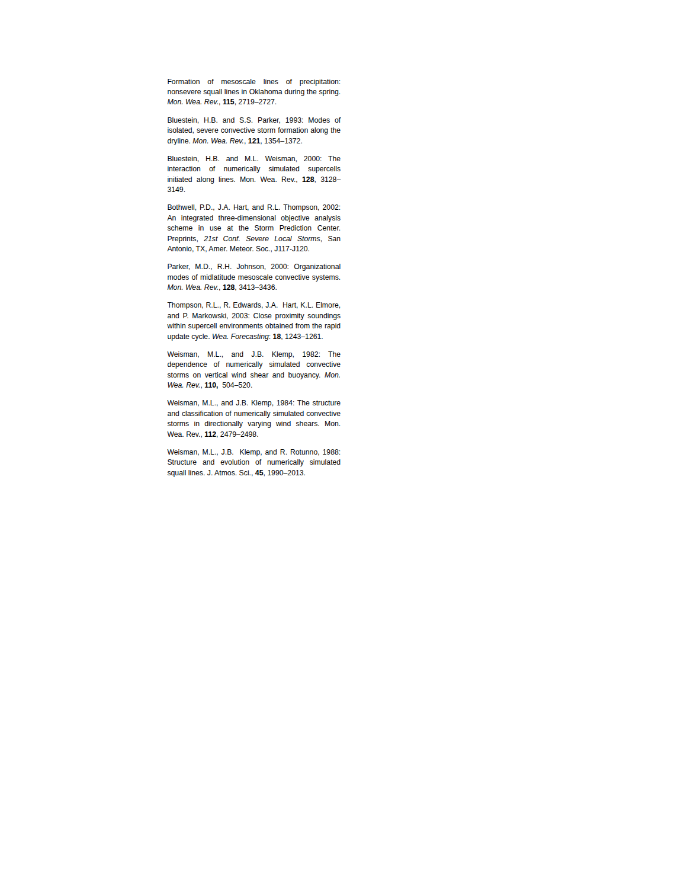Formation of mesoscale lines of precipitation: nonsevere squall lines in Oklahoma during the spring. Mon. Wea. Rev., 115, 2719–2727.
Bluestein, H.B. and S.S. Parker, 1993: Modes of isolated, severe convective storm formation along the dryline. Mon. Wea. Rev., 121, 1354–1372.
Bluestein, H.B. and M.L. Weisman, 2000: The interaction of numerically simulated supercells initiated along lines. Mon. Wea. Rev., 128, 3128–3149.
Bothwell, P.D., J.A. Hart, and R.L. Thompson, 2002: An integrated three-dimensional objective analysis scheme in use at the Storm Prediction Center. Preprints, 21st Conf. Severe Local Storms, San Antonio, TX, Amer. Meteor. Soc., J117-J120.
Parker, M.D., R.H. Johnson, 2000: Organizational modes of midlatitude mesoscale convective systems. Mon. Wea. Rev., 128, 3413–3436.
Thompson, R.L., R. Edwards, J.A. Hart, K.L. Elmore, and P. Markowski, 2003: Close proximity soundings within supercell environments obtained from the rapid update cycle. Wea. Forecasting: 18, 1243–1261.
Weisman, M.L., and J.B. Klemp, 1982: The dependence of numerically simulated convective storms on vertical wind shear and buoyancy. Mon. Wea. Rev., 110, 504–520.
Weisman, M.L., and J.B. Klemp, 1984: The structure and classification of numerically simulated convective storms in directionally varying wind shears. Mon. Wea. Rev., 112, 2479–2498.
Weisman, M.L., J.B. Klemp, and R. Rotunno, 1988: Structure and evolution of numerically simulated squall lines. J. Atmos. Sci., 45, 1990–2013.